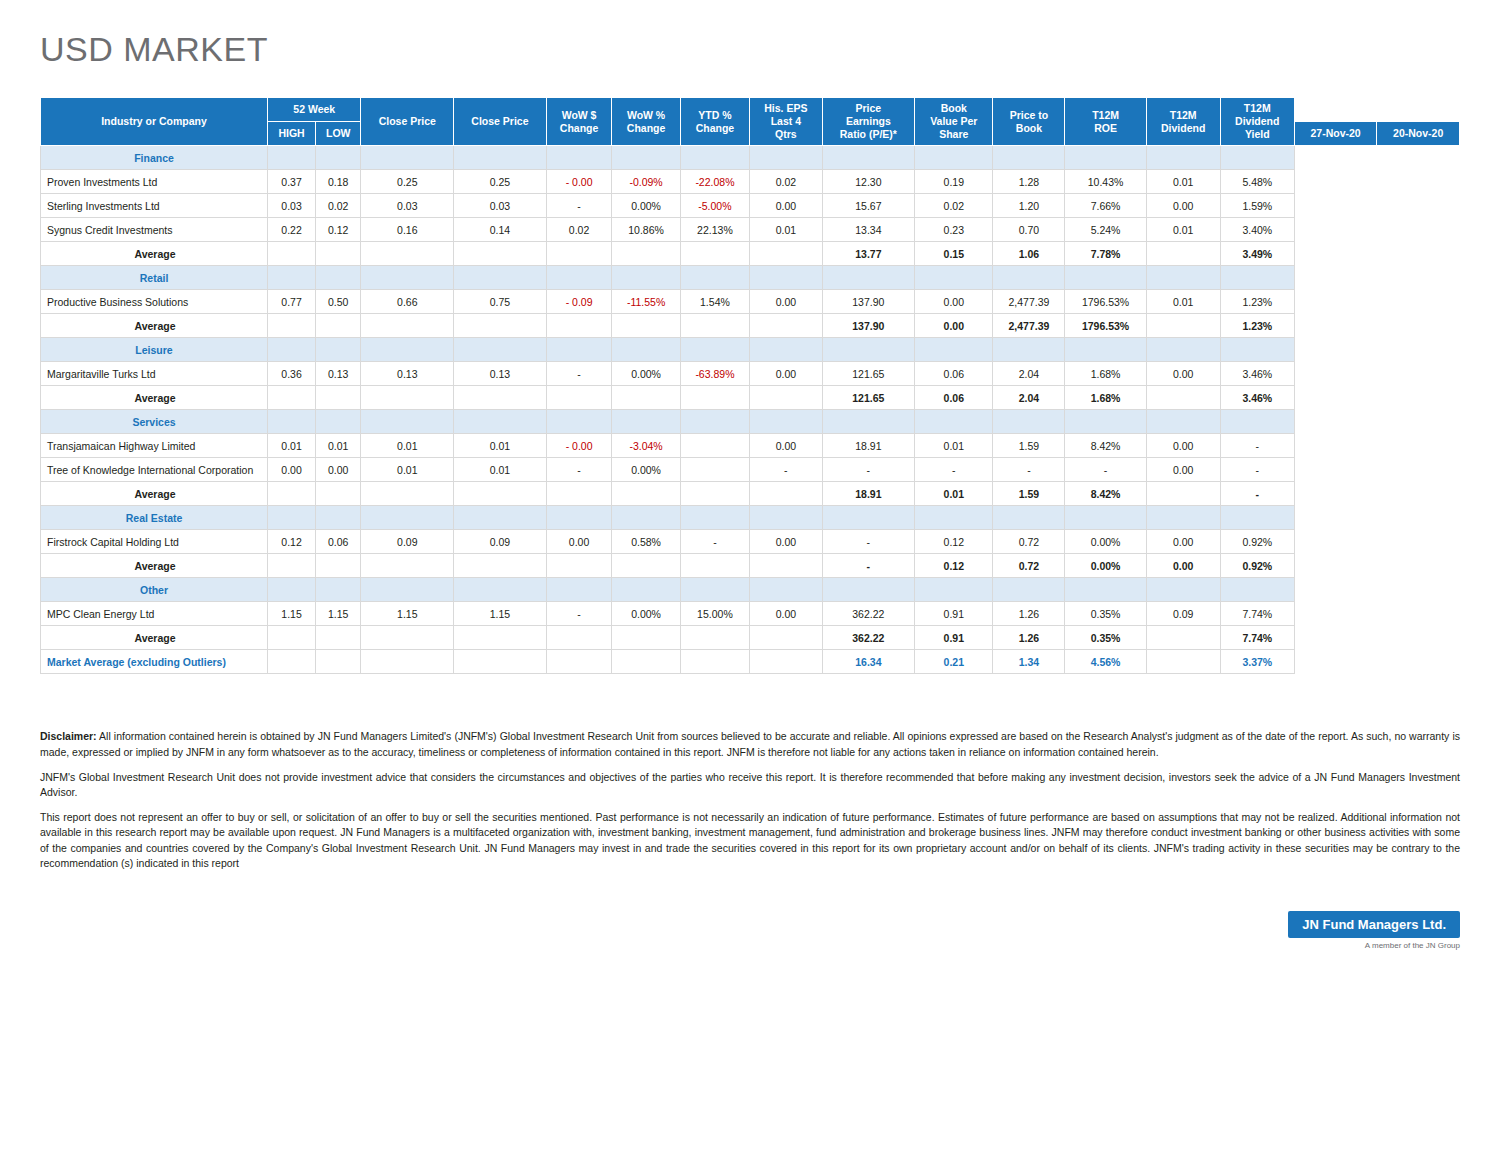USD MARKET
| Industry or Company | 52 Week | Close Price | Close Price | WoW $ Change | WoW % Change | YTD % Change | His. EPS Last 4 Qtrs | Price Earnings Ratio (P/E)* | Book Value Per Share | Price to Book | T12M ROE | T12M Dividend | T12M Dividend Yield |
| --- | --- | --- | --- | --- | --- | --- | --- | --- | --- | --- | --- | --- | --- |
| HIGH | LOW | 27-Nov-20 | 20-Nov-20 |
| Finance | | | | | | | | | | | | | | |
| Proven Investments Ltd | 0.37 | 0.18 | 0.25 | 0.25 | - 0.00 | -0.09% | -22.08% | 0.02 | 12.30 | 0.19 | 1.28 | 10.43% | 0.01 | 5.48% |
| Sterling Investments Ltd | 0.03 | 0.02 | 0.03 | 0.03 | - | 0.00% | -5.00% | 0.00 | 15.67 | 0.02 | 1.20 | 7.66% | 0.00 | 1.59% |
| Sygnus Credit Investments | 0.22 | 0.12 | 0.16 | 0.14 | 0.02 | 10.86% | 22.13% | 0.01 | 13.34 | 0.23 | 0.70 | 5.24% | 0.01 | 3.40% |
| Average | | | | | | | | | 13.77 | 0.15 | 1.06 | 7.78% | | 3.49% |
| Retail | | | | | | | | | | | | | | |
| Productive Business Solutions | 0.77 | 0.50 | 0.66 | 0.75 | - 0.09 | -11.55% | 1.54% | 0.00 | 137.90 | 0.00 | 2,477.39 | 1796.53% | 0.01 | 1.23% |
| Average | | | | | | | | | 137.90 | 0.00 | 2,477.39 | 1796.53% | | 1.23% |
| Leisure | | | | | | | | | | | | | | |
| Margaritaville Turks Ltd | 0.36 | 0.13 | 0.13 | 0.13 | - | 0.00% | -63.89% | 0.00 | 121.65 | 0.06 | 2.04 | 1.68% | 0.00 | 3.46% |
| Average | | | | | | | | | 121.65 | 0.06 | 2.04 | 1.68% | | 3.46% |
| Services | | | | | | | | | | | | | | |
| Transjamaican Highway Limited | 0.01 | 0.01 | 0.01 | 0.01 | - 0.00 | -3.04% | | 0.00 | 18.91 | 0.01 | 1.59 | 8.42% | 0.00 | - |
| Tree of Knowledge International Corporation | 0.00 | 0.00 | 0.01 | 0.01 | - | 0.00% | | - | - | - | - | - | 0.00 | - |
| Average | | | | | | | | | 18.91 | 0.01 | 1.59 | 8.42% | | - |
| Real Estate | | | | | | | | | | | | | | |
| Firstrock Capital Holding Ltd | 0.12 | 0.06 | 0.09 | 0.09 | 0.00 | 0.58% | - | 0.00 | - | 0.12 | 0.72 | 0.00% | 0.00 | 0.92% |
| Average | | | | | | | | | - | 0.12 | 0.72 | 0.00% | 0.00 | 0.92% |
| Other | | | | | | | | | | | | | | |
| MPC Clean Energy Ltd | 1.15 | 1.15 | 1.15 | 1.15 | - | 0.00% | 15.00% | 0.00 | 362.22 | 0.91 | 1.26 | 0.35% | 0.09 | 7.74% |
| Average | | | | | | | | | 362.22 | 0.91 | 1.26 | 0.35% | | 7.74% |
| Market Average (excluding Outliers) | | | | | | | | | 16.34 | 0.21 | 1.34 | 4.56% | | 3.37% |
Disclaimer: All information contained herein is obtained by JN Fund Managers Limited's (JNFM's) Global Investment Research Unit from sources believed to be accurate and reliable. All opinions expressed are based on the Research Analyst's judgment as of the date of the report. As such, no warranty is made, expressed or implied by JNFM in any form whatsoever as to the accuracy, timeliness or completeness of information contained in this report. JNFM is therefore not liable for any actions taken in reliance on information contained herein.
JNFM's Global Investment Research Unit does not provide investment advice that considers the circumstances and objectives of the parties who receive this report. It is therefore recommended that before making any investment decision, investors seek the advice of a JN Fund Managers Investment Advisor.
This report does not represent an offer to buy or sell, or solicitation of an offer to buy or sell the securities mentioned. Past performance is not necessarily an indication of future performance. Estimates of future performance are based on assumptions that may not be realized. Additional information not available in this research report may be available upon request. JN Fund Managers is a multifaceted organization with, investment banking, investment management, fund administration and brokerage business lines. JNFM may therefore conduct investment banking or other business activities with some of the companies and countries covered by the Company's Global Investment Research Unit. JN Fund Managers may invest in and trade the securities covered in this report for its own proprietary account and/or on behalf of its clients. JNFM's trading activity in these securities may be contrary to the recommendation (s) indicated in this report
JN Fund Managers Ltd.
A member of the JN Group